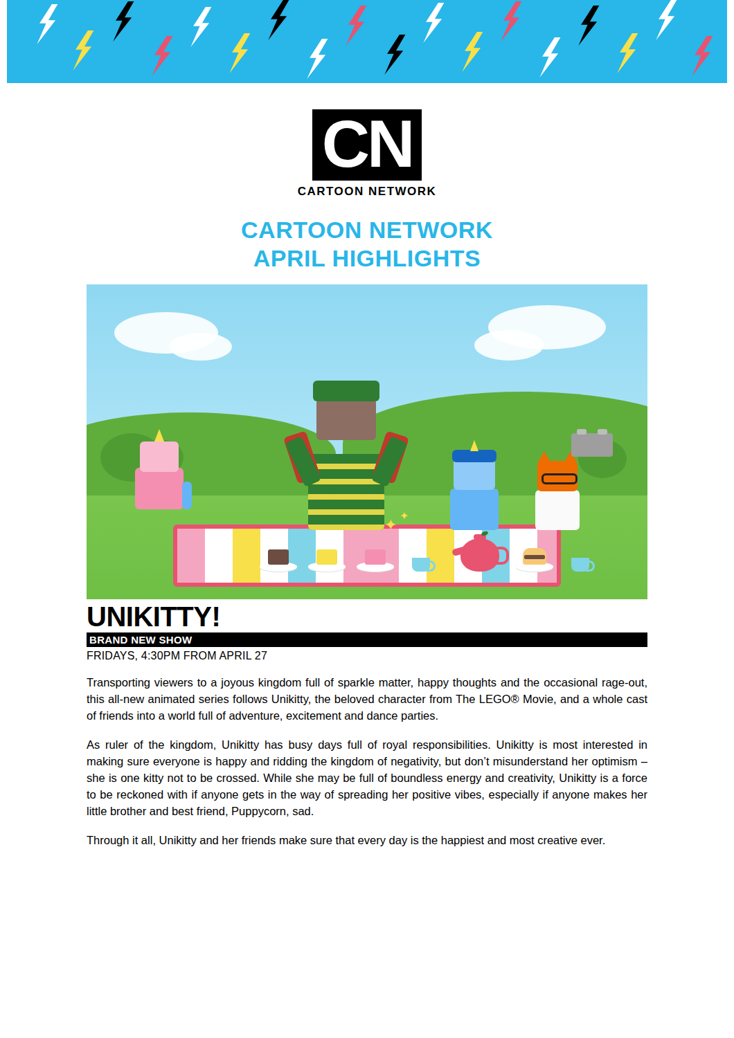CN
CARTOON NETWORK
CARTOON NETWORK APRIL HIGHLIGHTS
✦ ✦
UNIKITTY!
BRAND NEW SHOW
FRIDAYS, 4:30PM FROM APRIL 27
Transporting viewers to a joyous kingdom full of sparkle matter, happy thoughts and the occasional rage-out, this all-new animated series follows Unikitty, the beloved character from The LEGO® Movie, and a whole cast of friends into a world full of adventure, excitement and dance parties.
As ruler of the kingdom, Unikitty has busy days full of royal responsibilities. Unikitty is most interested in making sure everyone is happy and ridding the kingdom of negativity, but don’t misunderstand her optimism – she is one kitty not to be crossed. While she may be full of boundless energy and creativity, Unikitty is a force to be reckoned with if anyone gets in the way of spreading her positive vibes, especially if anyone makes her little brother and best friend, Puppycorn, sad.
Through it all, Unikitty and her friends make sure that every day is the happiest and most creative ever.